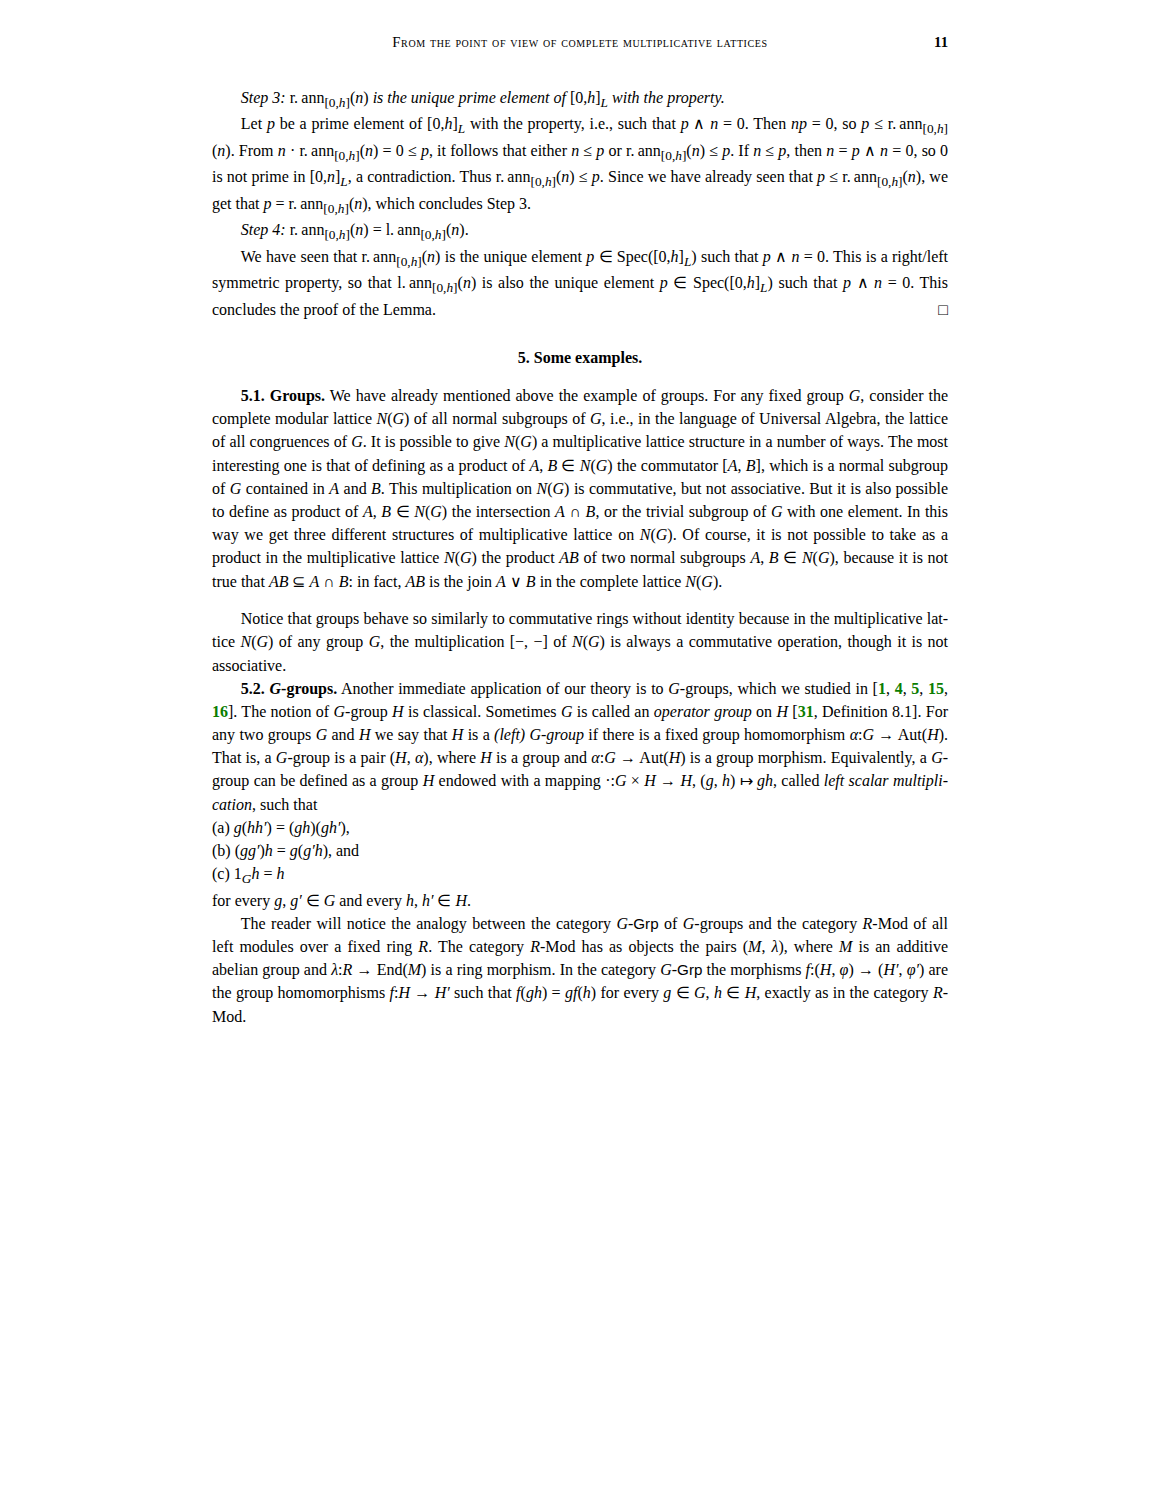From the point of view of complete multiplicative lattices 11
Step 3: r. ann[0,h](n) is the unique prime element of [0,h]L with the property.
Let p be a prime element of [0,h]L with the property, i.e., such that p ∧ n = 0. Then np = 0, so p ≤ r. ann[0,h](n). From n · r. ann[0,h](n) = 0 ≤ p, it follows that either n ≤ p or r. ann[0,h](n) ≤ p. If n ≤ p, then n = p ∧ n = 0, so 0 is not prime in [0,n]L, a contradiction. Thus r. ann[0,h](n) ≤ p. Since we have already seen that p ≤ r. ann[0,h](n), we get that p = r. ann[0,h](n), which concludes Step 3.
Step 4: r. ann[0,h](n) = l. ann[0,h](n).
We have seen that r. ann[0,h](n) is the unique element p ∈ Spec([0,h]L) such that p ∧ n = 0. This is a right/left symmetric property, so that l. ann[0,h](n) is also the unique element p ∈ Spec([0,h]L) such that p ∧ n = 0. This concludes the proof of the Lemma.□
5. Some examples.
5.1. Groups. We have already mentioned above the example of groups. For any fixed group G, consider the complete modular lattice N(G) of all normal subgroups of G, i.e., in the language of Universal Algebra, the lattice of all congruences of G. It is possible to give N(G) a multiplicative lattice structure in a number of ways. The most interesting one is that of defining as a product of A, B ∈ N(G) the commutator [A, B], which is a normal subgroup of G contained in A and B. This multiplication on N(G) is commutative, but not associative. But it is also possible to define as product of A, B ∈ N(G) the intersection A ∩ B, or the trivial subgroup of G with one element. In this way we get three different structures of multiplicative lattice on N(G). Of course, it is not possible to take as a product in the multiplicative lattice N(G) the product AB of two normal subgroups A, B ∈ N(G), because it is not true that AB ⊆ A ∩ B: in fact, AB is the join A ∨ B in the complete lattice N(G).
Notice that groups behave so similarly to commutative rings without identity because in the multiplicative lattice N(G) of any group G, the multiplication [−, −] of N(G) is always a commutative operation, though it is not associative.
5.2. G-groups. Another immediate application of our theory is to G-groups, which we studied in [1, 4, 5, 15, 16]. The notion of G-group H is classical. Sometimes G is called an operator group on H [31, Definition 8.1]. For any two groups G and H we say that H is a (left) G-group if there is a fixed group homomorphism α:G → Aut(H). That is, a G-group is a pair (H, α), where H is a group and α:G → Aut(H) is a group morphism. Equivalently, a G-group can be defined as a group H endowed with a mapping ·:G × H → H, (g, h) ↦ gh, called left scalar multiplication, such that
(a) g(hh′) = (gh)(gh′),
(b) (gg′)h = g(g′h), and
(c) 1Gh = h
for every g, g′ ∈ G and every h, h′ ∈ H.
The reader will notice the analogy between the category G-Grp of G-groups and the category R-Mod of all left modules over a fixed ring R. The category R-Mod has as objects the pairs (M, λ), where M is an additive abelian group and λ:R → End(M) is a ring morphism. In the category G-Grp the morphisms f:(H, φ) → (H′, φ′) are the group homomorphisms f:H → H′ such that f(gh) = gf(h) for every g ∈ G, h ∈ H, exactly as in the category R-Mod.